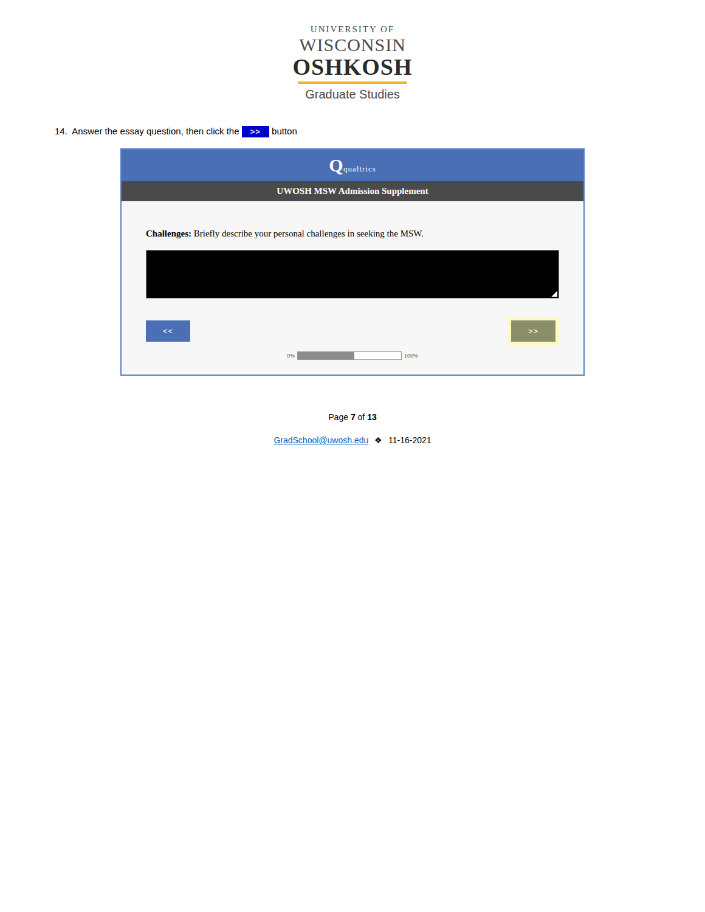UNIVERSITY OF
WISCONSIN
OSHKOSH
Graduate Studies
14. Answer the essay question, then click the >> button
Qqualtrics
UWOSH MSW Admission Supplement
Challenges: Briefly describe your personal challenges in seeking the MSW.
<< >>
0%
100%
Page 7 of 13
GradSchool@uwosh.edu ❖ 11-16-2021